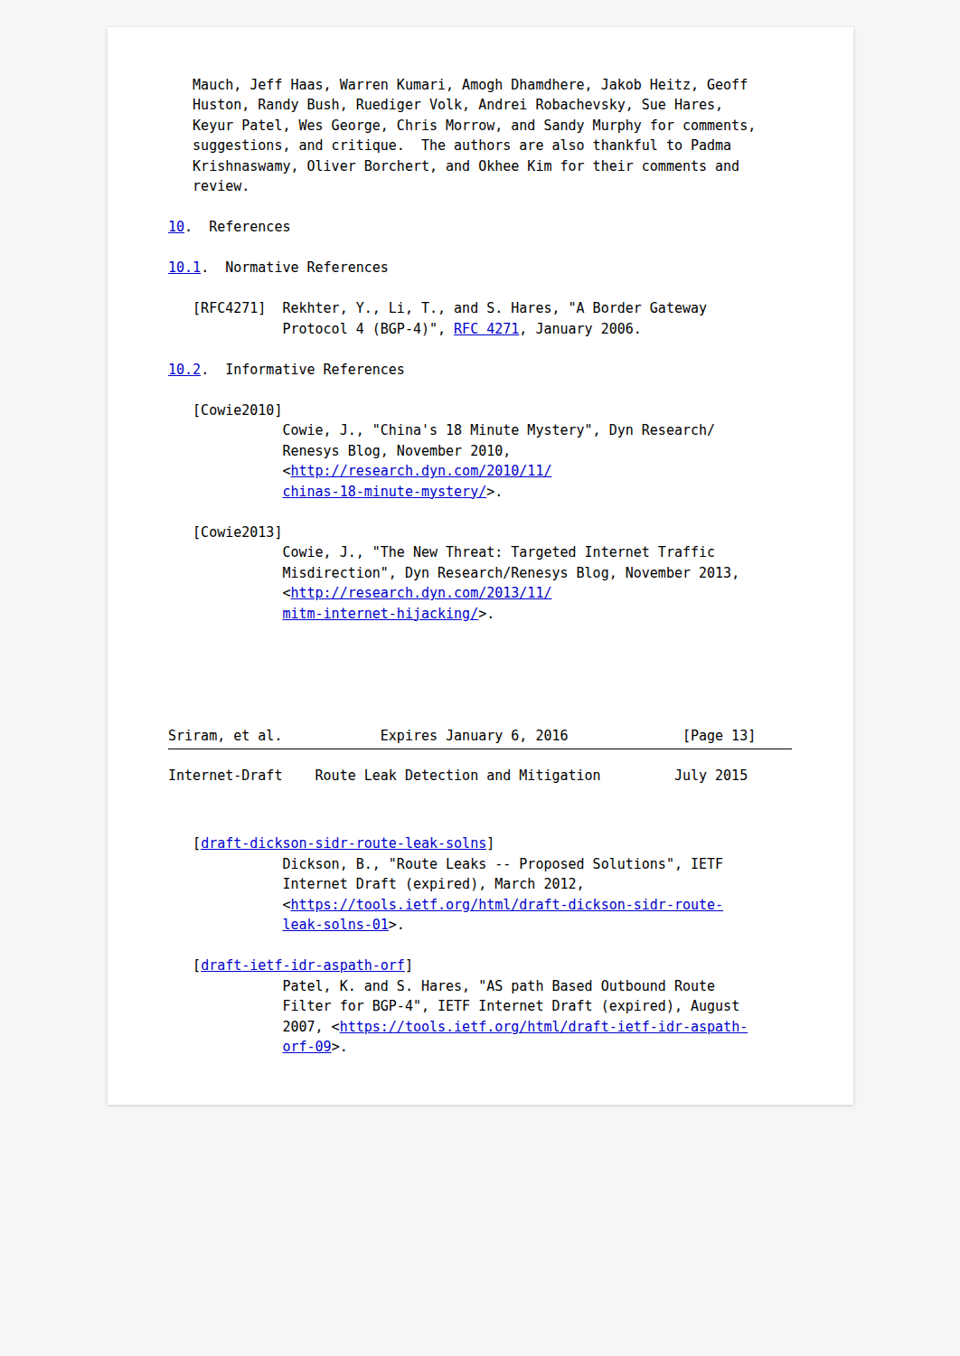Mauch, Jeff Haas, Warren Kumari, Amogh Dhamdhere, Jakob Heitz, Geoff
   Huston, Randy Bush, Ruediger Volk, Andrei Robachevsky, Sue Hares,
   Keyur Patel, Wes George, Chris Morrow, and Sandy Murphy for comments,
   suggestions, and critique.  The authors are also thankful to Padma
   Krishnaswamy, Oliver Borchert, and Okhee Kim for their comments and
   review.
10.  References
10.1.  Normative References
   [RFC4271]  Rekhter, Y., Li, T., and S. Hares, "A Border Gateway
              Protocol 4 (BGP-4)", RFC 4271, January 2006.
10.2.  Informative References
   [Cowie2010]
              Cowie, J., "China's 18 Minute Mystery", Dyn Research/
              Renesys Blog, November 2010,
              <http://research.dyn.com/2010/11/
              chinas-18-minute-mystery/>.
   [Cowie2013]
              Cowie, J., "The New Threat: Targeted Internet Traffic
              Misdirection", Dyn Research/Renesys Blog, November 2013,
              <http://research.dyn.com/2013/11/
              mitm-internet-hijacking/>.
Sriram, et al. Expires January 6, 2016 [Page 13]
Internet-Draft Route Leak Detection and Mitigation July 2015
   [draft-dickson-sidr-route-leak-solns]
              Dickson, B., "Route Leaks -- Proposed Solutions", IETF
              Internet Draft (expired), March 2012,
              <https://tools.ietf.org/html/draft-dickson-sidr-route-
              leak-solns-01>.
   [draft-ietf-idr-aspath-orf]
              Patel, K. and S. Hares, "AS path Based Outbound Route
              Filter for BGP-4", IETF Internet Draft (expired), August
              2007, <https://tools.ietf.org/html/draft-ietf-idr-aspath-
              orf-09>.